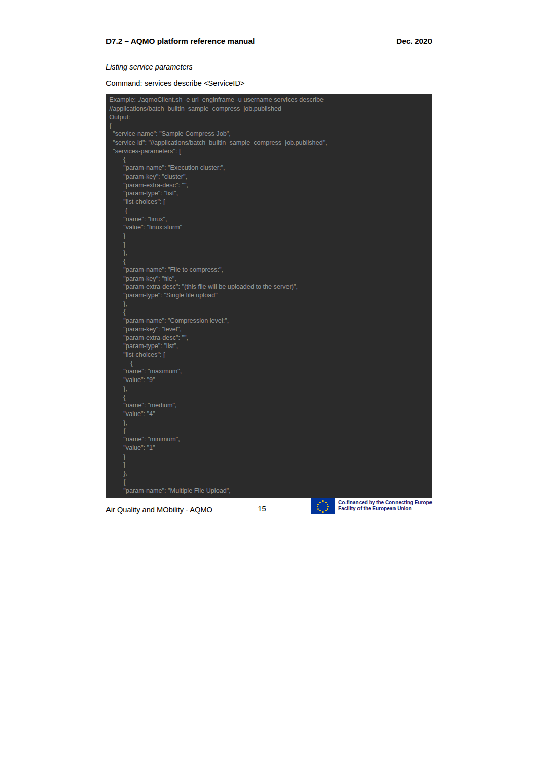D7.2 – AQMO platform reference manual Dec. 2020
Listing service parameters
Command: services describe <ServiceID>
Example: ./aqmoClient.sh -e url_enginframe -u username services describe //applications/batch_builtin_sample_compress_job.published Output: { "service-name": "Sample Compress Job", "service-id": "//applications/batch_builtin_sample_compress_job.published", "services-parameters": [ { "param-name": "Execution cluster:", "param-key": "cluster", "param-extra-desc": "", "param-type": "list", "list-choices": [ { "name": "linux", "value": "linux:slurm" } ] }, { "param-name": "File to compress:", "param-key": "file", "param-extra-desc": "(this file will be uploaded to the server)", "param-type": "Single file upload" }, { "param-name": "Compression level:", "param-key": "level", "param-extra-desc": "", "param-type": "list", "list-choices": [ { "name": "maximum", "value": "9" }, { "name": "medium", "value": "4" }, { "name": "minimum", "value": "1" } ] }, { "param-name": "Multiple File Upload",
Air Quality and MObility - AQMO
15
Co-financed by the Connecting Europe
Facility of the European Union